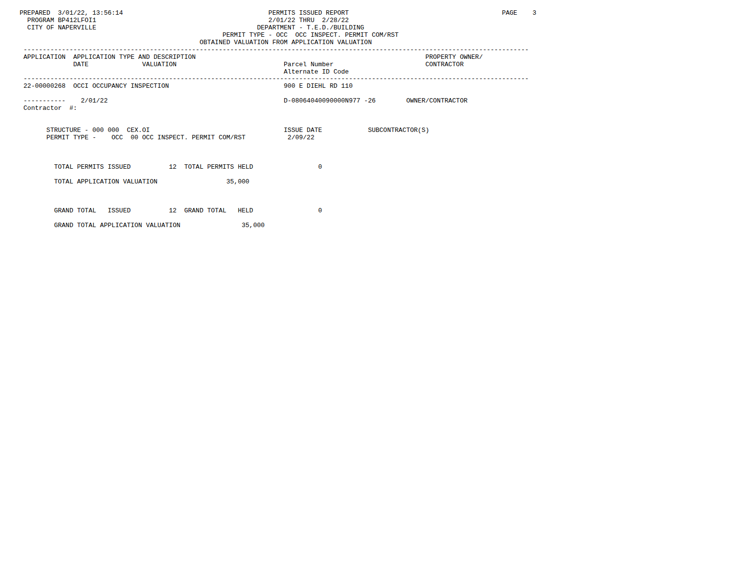PREPARED  3/01/22, 13:56:14                                      PERMITS ISSUED REPORT                                        PAGE    3
  PROGRAM BP412LFOI1                                             2/01/22 THRU  2/28/22
  CITY OF NAPERVILLE                                          DEPARTMENT - T.E.D./BUILDING
                                                     PERMIT TYPE - OCC  OCC INSPECT. PERMIT COM/RST
                                               OBTAINED VALUATION FROM APPLICATION VALUATION
 ------------------------------------------------------------------------------------------------------------------------------------
 APPLICATION  APPLICATION TYPE AND DESCRIPTION                                                            PROPERTY OWNER/
              DATE              VALUATION                            Parcel Number                        CONTRACTOR
                                                                     Alternate ID Code
 ------------------------------------------------------------------------------------------------------------------------------------
 22-00000268  OCCI OCCUPANCY INSPECTION                              900 E DIEHL RD 110

 -----------    2/01/22                                              D-08064040090000N977 -26        OWNER/CONTRACTOR
 Contractor  #:


       STRUCTURE - 000 000  CEX.OI                                   ISSUE DATE            SUBCONTRACTOR(S)
       PERMIT TYPE -    OCC  00 OCC INSPECT. PERMIT COM/RST           2/09/22



         TOTAL PERMITS ISSUED          12  TOTAL PERMITS HELD                 0

         TOTAL APPLICATION VALUATION                  35,000



         GRAND TOTAL   ISSUED          12  GRAND TOTAL   HELD                 0

         GRAND TOTAL APPLICATION VALUATION                35,000